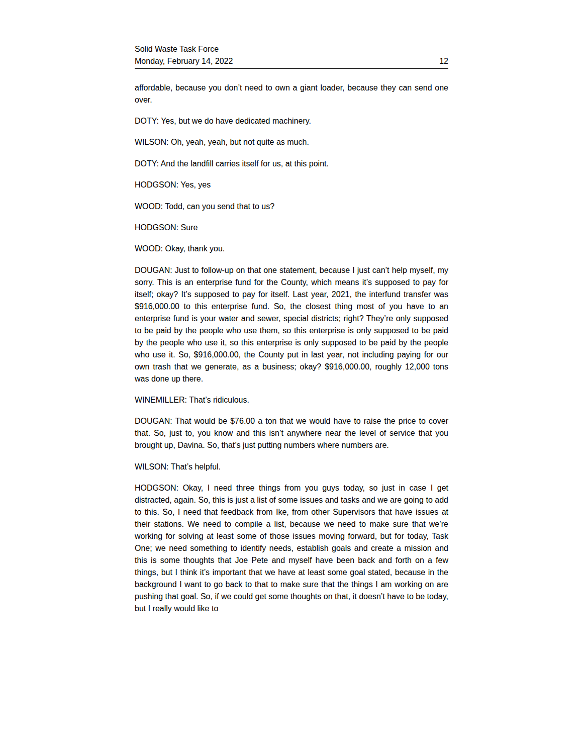Solid Waste Task Force
Monday, February 14, 2022 12
affordable, because you don’t need to own a giant loader, because they can send one over.
DOTY: Yes, but we do have dedicated machinery.
WILSON: Oh, yeah, yeah, but not quite as much.
DOTY: And the landfill carries itself for us, at this point.
HODGSON: Yes, yes
WOOD: Todd, can you send that to us?
HODGSON: Sure
WOOD: Okay, thank you.
DOUGAN: Just to follow-up on that one statement, because I just can’t help myself, my sorry. This is an enterprise fund for the County, which means it’s supposed to pay for itself; okay? It’s supposed to pay for itself. Last year, 2021, the interfund transfer was $916,000.00 to this enterprise fund. So, the closest thing most of you have to an enterprise fund is your water and sewer, special districts; right? They’re only supposed to be paid by the people who use them, so this enterprise is only supposed to be paid by the people who use it, so this enterprise is only supposed to be paid by the people who use it. So, $916,000.00, the County put in last year, not including paying for our own trash that we generate, as a business; okay? $916,000.00, roughly 12,000 tons was done up there.
WINEMILLER: That’s ridiculous.
DOUGAN: That would be $76.00 a ton that we would have to raise the price to cover that. So, just to, you know and this isn’t anywhere near the level of service that you brought up, Davina. So, that’s just putting numbers where numbers are.
WILSON: That’s helpful.
HODGSON: Okay, I need three things from you guys today, so just in case I get distracted, again. So, this is just a list of some issues and tasks and we are going to add to this. So, I need that feedback from Ike, from other Supervisors that have issues at their stations. We need to compile a list, because we need to make sure that we’re working for solving at least some of those issues moving forward, but for today, Task One; we need something to identify needs, establish goals and create a mission and this is some thoughts that Joe Pete and myself have been back and forth on a few things, but I think it’s important that we have at least some goal stated, because in the background I want to go back to that to make sure that the things I am working on are pushing that goal. So, if we could get some thoughts on that, it doesn’t have to be today, but I really would like to